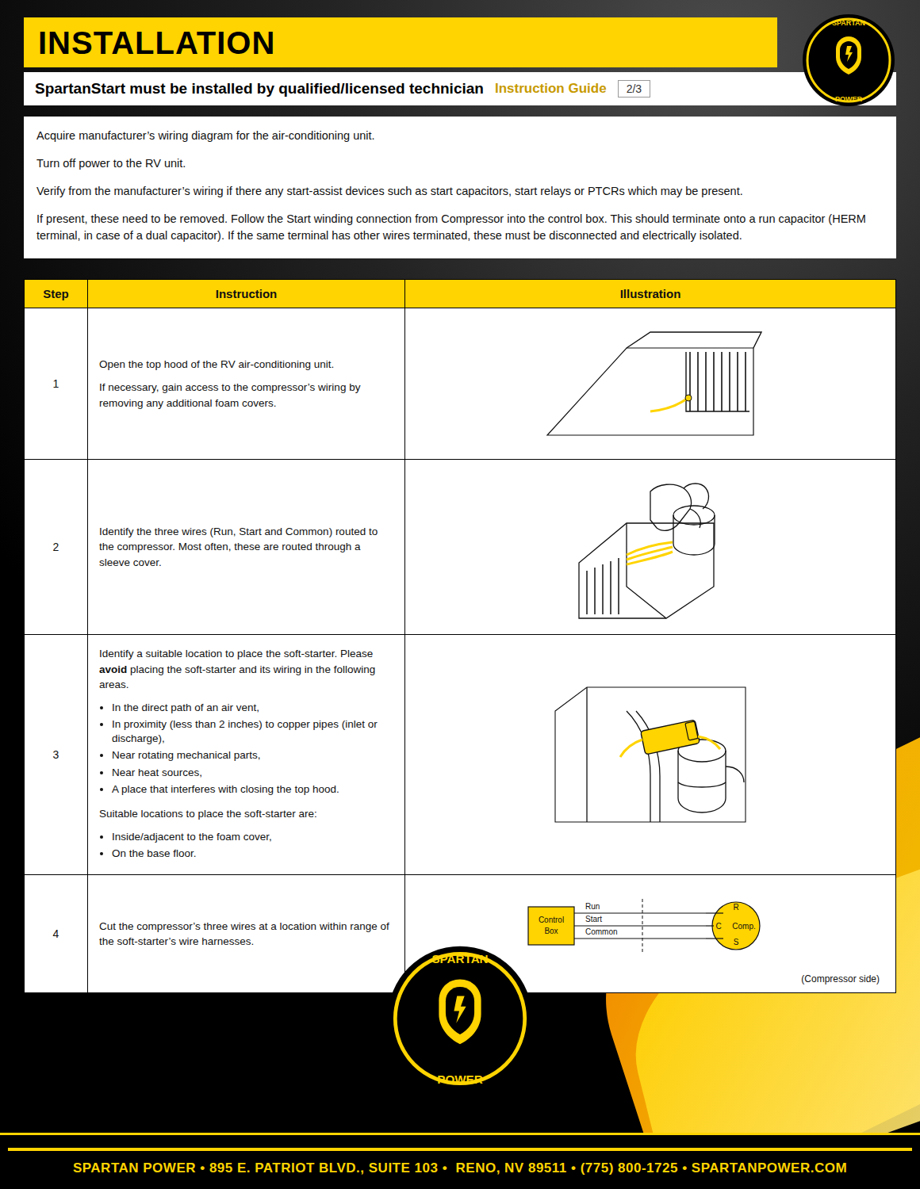INSTALLATION
SPARTAN POWER
SpartanStart must be installed by qualified/licensed technician
Instruction Guide 2/3
Acquire manufacturer’s wiring diagram for the air-conditioning unit.
Turn off power to the RV unit.
Verify from the manufacturer’s wiring if there any start-assist devices such as start capacitors, start relays or PTCRs which may be present.
If present, these need to be removed. Follow the Start winding connection from Compressor into the control box. This should terminate onto a run capacitor (HERM terminal, in case of a dual capacitor). If the same terminal has other wires terminated, these must be disconnected and electrically isolated.
| Step | Instruction | Illustration |
| --- | --- | --- |
| 1 | Open the top hood of the RV air-conditioning unit. If necessary, gain access to the compressor’s wiring by removing any additional foam covers. | |
| 2 | Identify the three wires (Run, Start and Common) routed to the compressor. Most often, these are routed through a sleeve cover. | |
| 3 | Identify a suitable location to place the soft-starter. Please avoid placing the soft-starter and its wiring in the following areas. In the direct path of an air vent, In proximity (less than 2 inches) to copper pipes (inlet or discharge), Near rotating mechanical parts, Near heat sources, A place that interferes with closing the top hood. Suitable locations to place the soft-starter are: Inside/adjacent to the foam cover, On the base floor. | |
| 4 | Cut the compressor’s three wires at a location within range of the soft-starter’s wire harnesses. | Control Box Run Start Common R S C Comp. (Supply side) (Compressor side) |
SPARTAN POWER
SPARTAN POWER • 895 E. PATRIOT BLVD., SUITE 103 • RENO, NV 89511 • (775) 800-1725 • SPARTANPOWER.COM